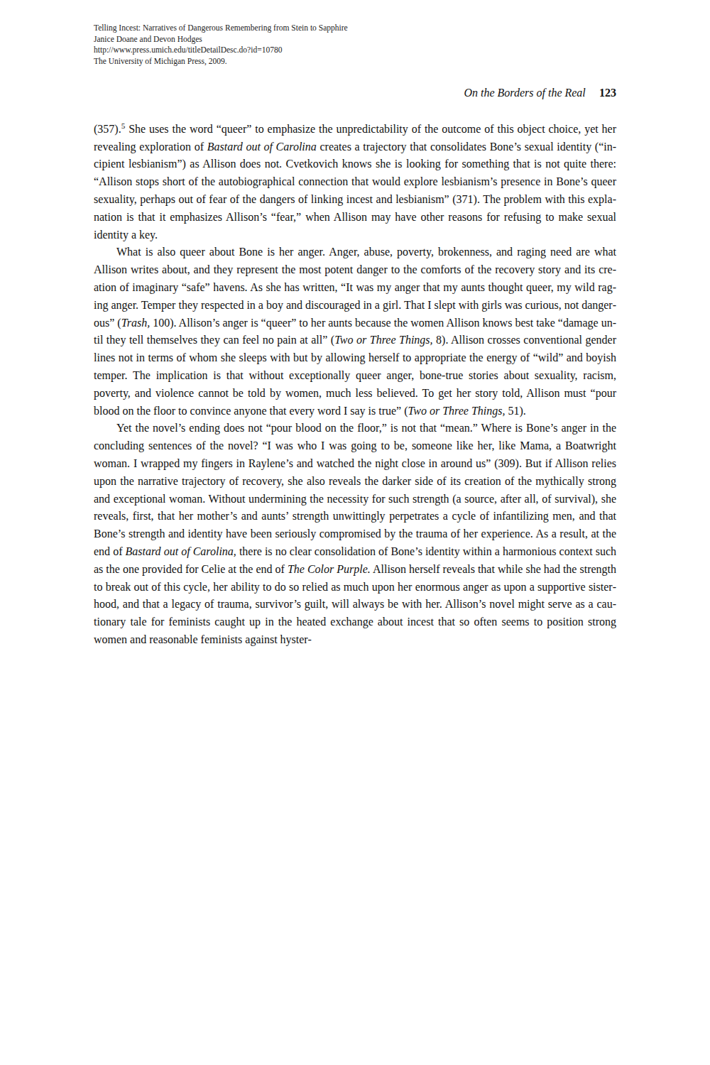Telling Incest: Narratives of Dangerous Remembering from Stein to Sapphire
Janice Doane and Devon Hodges
http://www.press.umich.edu/titleDetailDesc.do?id=10780
The University of Michigan Press, 2009.
On the Borders of the Real 123
(357).5 She uses the word “queer” to emphasize the unpredictability of the outcome of this object choice, yet her revealing exploration of Bastard out of Carolina creates a trajectory that consolidates Bone’s sexual identity (“incipient lesbianism”) as Allison does not. Cvetkovich knows she is looking for something that is not quite there: “Allison stops short of the autobiographical connection that would explore lesbianism’s presence in Bone’s queer sexuality, perhaps out of fear of the dangers of linking incest and lesbianism” (371). The problem with this explanation is that it emphasizes Allison’s “fear,” when Allison may have other reasons for refusing to make sexual identity a key.
What is also queer about Bone is her anger. Anger, abuse, poverty, brokenness, and raging need are what Allison writes about, and they represent the most potent danger to the comforts of the recovery story and its creation of imaginary “safe” havens. As she has written, “It was my anger that my aunts thought queer, my wild raging anger. Temper they respected in a boy and discouraged in a girl. That I slept with girls was curious, not dangerous” (Trash, 100). Allison’s anger is “queer” to her aunts because the women Allison knows best take “damage until they tell themselves they can feel no pain at all” (Two or Three Things, 8). Allison crosses conventional gender lines not in terms of whom she sleeps with but by allowing herself to appropriate the energy of “wild” and boyish temper. The implication is that without exceptionally queer anger, bone-true stories about sexuality, racism, poverty, and violence cannot be told by women, much less believed. To get her story told, Allison must “pour blood on the floor to convince anyone that every word I say is true” (Two or Three Things, 51).
Yet the novel’s ending does not “pour blood on the floor,” is not that “mean.” Where is Bone’s anger in the concluding sentences of the novel? “I was who I was going to be, someone like her, like Mama, a Boatwright woman. I wrapped my fingers in Raylene’s and watched the night close in around us” (309). But if Allison relies upon the narrative trajectory of recovery, she also reveals the darker side of its creation of the mythically strong and exceptional woman. Without undermining the necessity for such strength (a source, after all, of survival), she reveals, first, that her mother’s and aunts’ strength unwittingly perpetrates a cycle of infantilizing men, and that Bone’s strength and identity have been seriously compromised by the trauma of her experience. As a result, at the end of Bastard out of Carolina, there is no clear consolidation of Bone’s identity within a harmonious context such as the one provided for Celie at the end of The Color Purple. Allison herself reveals that while she had the strength to break out of this cycle, her ability to do so relied as much upon her enormous anger as upon a supportive sisterhood, and that a legacy of trauma, survivor’s guilt, will always be with her. Allison’s novel might serve as a cautionary tale for feminists caught up in the heated exchange about incest that so often seems to position strong women and reasonable feminists against hyster-